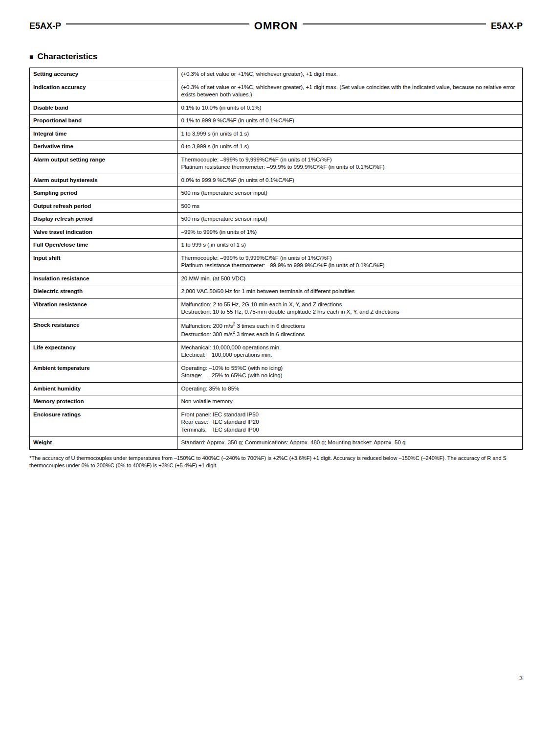E5AX-P OMRON E5AX-P
Characteristics
| Setting accuracy | (+0.3% of set value or +1%C, whichever greater), +1 digit max. |
| Indication accuracy | (+0.3% of set value or +1%C, whichever greater), +1 digit max. (Set value coincides with the indicated value, because no relative error exists between both values.) |
| Disable band | 0.1% to 10.0% (in units of 0.1%) |
| Proportional band | 0.1% to 999.9 %C/%F (in units of 0.1%C/%F) |
| Integral time | 1 to 3,999 s (in units of 1 s) |
| Derivative time | 0 to 3,999 s (in units of 1 s) |
| Alarm output setting range | Thermocouple: –999% to 9,999%C/%F (in units of 1%C/%F) Platinum resistance thermometer: –99.9% to 999.9%C/%F (in units of 0.1%C/%F) |
| Alarm output hysteresis | 0.0% to 999.9 %C/%F (in units of 0.1%C/%F) |
| Sampling period | 500 ms (temperature sensor input) |
| Output refresh period | 500 ms |
| Display refresh period | 500 ms (temperature sensor input) |
| Valve travel indication | –99% to 999% (in units of 1%) |
| Full Open/close time | 1 to 999 s ( in units of 1 s) |
| Input shift | Thermocouple: –999% to 9,999%C/%F (in units of 1%C/%F) Platinum resistance thermometer: –99.9% to 999.9%C/%F (in units of 0.1%C/%F) |
| Insulation resistance | 20 MW min. (at 500 VDC) |
| Dielectric strength | 2,000 VAC 50/60 Hz for 1 min between terminals of different polarities |
| Vibration resistance | Malfunction: 2 to 55 Hz, 2G 10 min each in X, Y, and Z directions Destruction: 10 to 55 Hz, 0.75-mm double amplitude 2 hrs each in X, Y, and Z directions |
| Shock resistance | Malfunction: 200 m/s 2 3 times each in 6 directions Destruction: 300 m/s 2 3 times each in 6 directions |
| Life expectancy | Mechanical: 10,000,000 operations min. Electrical: 100,000 operations min. |
| Ambient temperature | Operating: –10% to 55%C (with no icing) Storage: –25% to 65%C (with no icing) |
| Ambient humidity | Operating: 35% to 85% |
| Memory protection | Non-volatile memory |
| Enclosure ratings | Front panel: IEC standard IP50 Rear case: IEC standard IP20 Terminals: IEC standard IP00 |
| Weight | Standard: Approx. 350 g; Communications: Approx. 480 g; Mounting bracket: Approx. 50 g |
*The accuracy of U thermocouples under temperatures from –150%C to 400%C (–240% to 700%F) is +2%C (+3.6%F) +1 digit. Accuracy is reduced below –150%C (–240%F). The accuracy of R and S thermocouples under 0% to 200%C (0% to 400%F) is +3%C (+5.4%F) +1 digit.
3